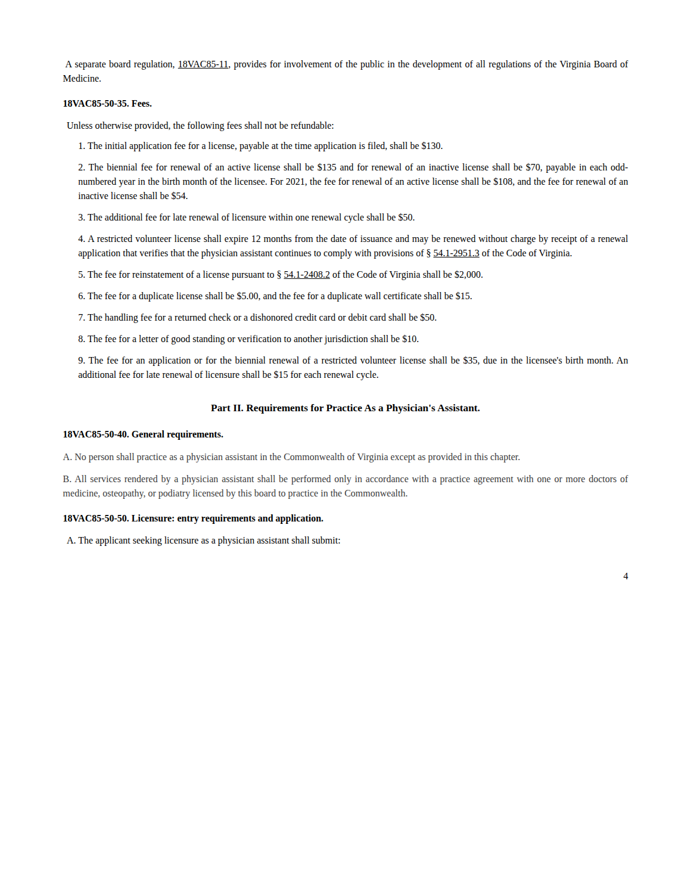A separate board regulation, 18VAC85-11, provides for involvement of the public in the development of all regulations of the Virginia Board of Medicine.
18VAC85-50-35. Fees.
Unless otherwise provided, the following fees shall not be refundable:
1. The initial application fee for a license, payable at the time application is filed, shall be $130.
2. The biennial fee for renewal of an active license shall be $135 and for renewal of an inactive license shall be $70, payable in each odd-numbered year in the birth month of the licensee. For 2021, the fee for renewal of an active license shall be $108, and the fee for renewal of an inactive license shall be $54.
3. The additional fee for late renewal of licensure within one renewal cycle shall be $50.
4. A restricted volunteer license shall expire 12 months from the date of issuance and may be renewed without charge by receipt of a renewal application that verifies that the physician assistant continues to comply with provisions of § 54.1-2951.3 of the Code of Virginia.
5. The fee for reinstatement of a license pursuant to § 54.1-2408.2 of the Code of Virginia shall be $2,000.
6. The fee for a duplicate license shall be $5.00, and the fee for a duplicate wall certificate shall be $15.
7. The handling fee for a returned check or a dishonored credit card or debit card shall be $50.
8. The fee for a letter of good standing or verification to another jurisdiction shall be $10.
9. The fee for an application or for the biennial renewal of a restricted volunteer license shall be $35, due in the licensee's birth month. An additional fee for late renewal of licensure shall be $15 for each renewal cycle.
Part II. Requirements for Practice As a Physician's Assistant.
18VAC85-50-40. General requirements.
A. No person shall practice as a physician assistant in the Commonwealth of Virginia except as provided in this chapter.
B. All services rendered by a physician assistant shall be performed only in accordance with a practice agreement with one or more doctors of medicine, osteopathy, or podiatry licensed by this board to practice in the Commonwealth.
18VAC85-50-50. Licensure: entry requirements and application.
A. The applicant seeking licensure as a physician assistant shall submit:
4